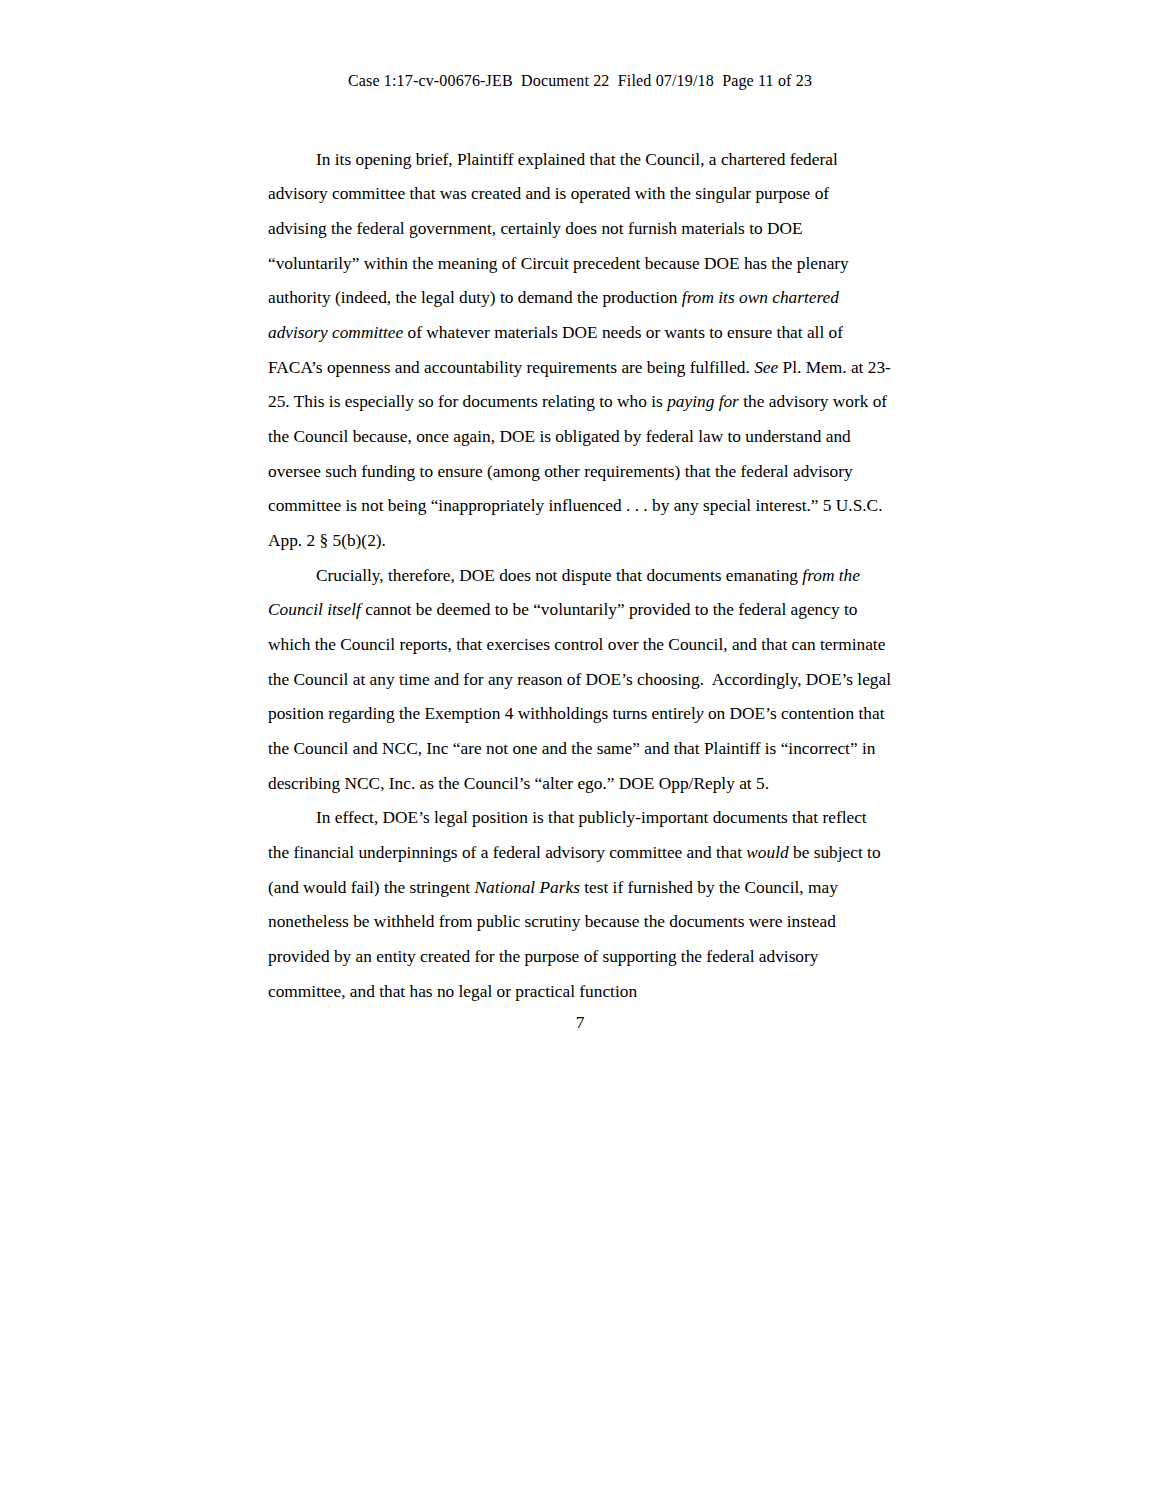Case 1:17-cv-00676-JEB Document 22 Filed 07/19/18 Page 11 of 23
In its opening brief, Plaintiff explained that the Council, a chartered federal advisory committee that was created and is operated with the singular purpose of advising the federal government, certainly does not furnish materials to DOE “voluntarily” within the meaning of Circuit precedent because DOE has the plenary authority (indeed, the legal duty) to demand the production from its own chartered advisory committee of whatever materials DOE needs or wants to ensure that all of FACA’s openness and accountability requirements are being fulfilled. See Pl. Mem. at 23-25. This is especially so for documents relating to who is paying for the advisory work of the Council because, once again, DOE is obligated by federal law to understand and oversee such funding to ensure (among other requirements) that the federal advisory committee is not being “inappropriately influenced . . . by any special interest.” 5 U.S.C. App. 2 § 5(b)(2).
Crucially, therefore, DOE does not dispute that documents emanating from the Council itself cannot be deemed to be “voluntarily” provided to the federal agency to which the Council reports, that exercises control over the Council, and that can terminate the Council at any time and for any reason of DOE’s choosing. Accordingly, DOE’s legal position regarding the Exemption 4 withholdings turns entirely on DOE’s contention that the Council and NCC, Inc “are not one and the same” and that Plaintiff is “incorrect” in describing NCC, Inc. as the Council’s “alter ego.” DOE Opp/Reply at 5.
In effect, DOE’s legal position is that publicly-important documents that reflect the financial underpinnings of a federal advisory committee and that would be subject to (and would fail) the stringent National Parks test if furnished by the Council, may nonetheless be withheld from public scrutiny because the documents were instead provided by an entity created for the purpose of supporting the federal advisory committee, and that has no legal or practical function
7